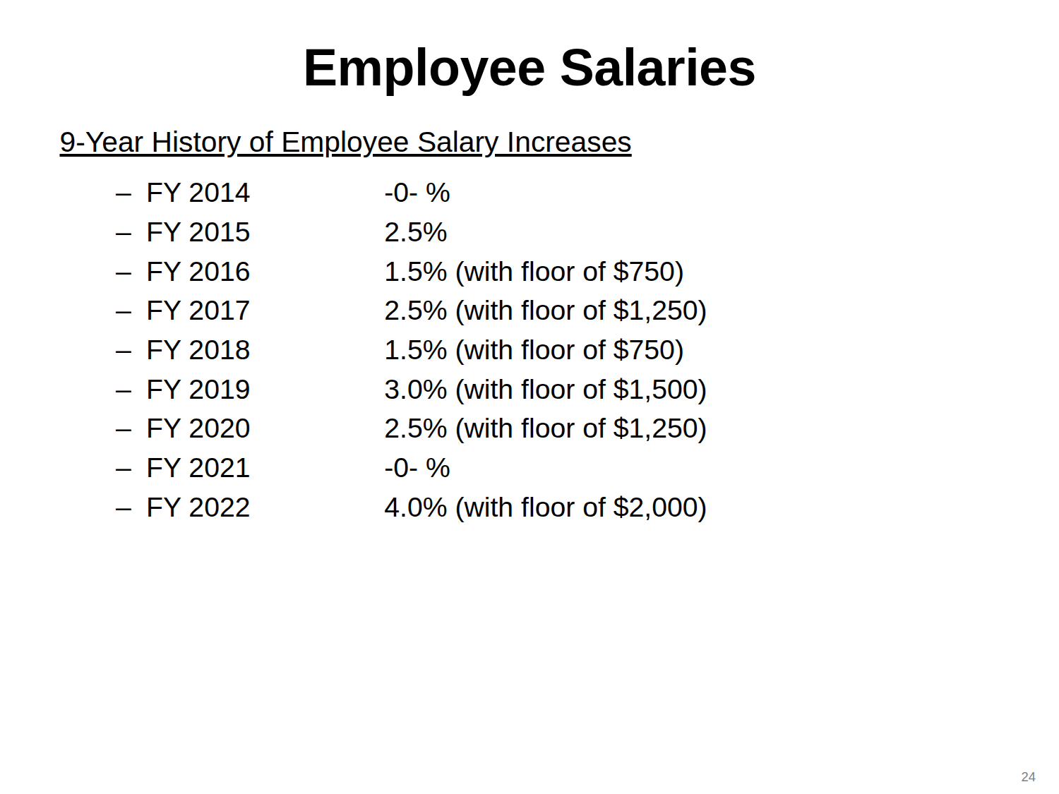Employee Salaries
9-Year History of Employee Salary Increases
–FY 2014-0- %
–FY 20152.5%
–FY 20161.5% (with floor of $750)
–FY 20172.5% (with floor of $1,250)
–FY 20181.5% (with floor of $750)
–FY 20193.0% (with floor of $1,500)
–FY 20202.5% (with floor of $1,250)
–FY 2021-0- %
–FY 20224.0% (with floor of $2,000)
24